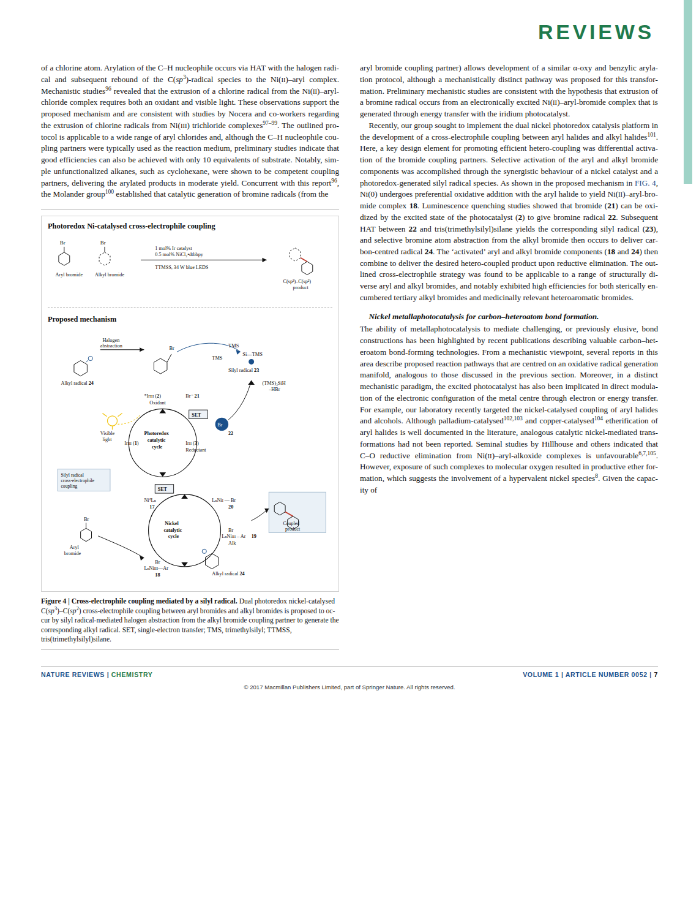REVIEWS
of a chlorine atom. Arylation of the C–H nucleophile occurs via HAT with the halogen radical and subsequent rebound of the C(sp3)-radical species to the Ni(II)–aryl complex. Mechanistic studies96 revealed that the extrusion of a chlorine radical from the Ni(II)–aryl-chloride complex requires both an oxidant and visible light. These observations support the proposed mechanism and are consistent with studies by Nocera and co-workers regarding the extrusion of chlorine radicals from Ni(III) trichloride complexes97–99. The outlined protocol is applicable to a wide range of aryl chlorides and, although the C–H nucleophile coupling partners were typically used as the reaction medium, preliminary studies indicate that good efficiencies can also be achieved with only 10 equivalents of substrate. Notably, simple unfunctionalized alkanes, such as cyclohexane, were shown to be competent coupling partners, delivering the arylated products in moderate yield. Concurrent with this report96, the Molander group100 established that catalytic generation of bromine radicals (from the
Photoredox Ni-catalysed cross-electrophile coupling
Br Br 1 mol% Ir catalyst 0.5 mol% NiCl₂•dtbbpy TTMSS, 34 W blue LEDS Aryl bromide Alkyl bromide C(sp³)–C(sp²) product
Proposed mechanism
Br TMS TMS Si—TMS Halogen abstraction Alkyl radical 24 Silyl radical 23 (TMS)₃SiH –HBr *IrIII (2) Oxidant Br⁻ 21 IrIII (1) IrII (3) Reductant Photoredox catalytic cycle Visible light SET SET Br • 22 Silyl radical cross-electrophile coupling Ni⁰Ln 17 LnNiI — Br 20 Nickel catalytic cycle Br LnNiIII – Ar 19 Alk Br LnNiIII—Ar 18 Aryl bromide Alkyl radical 24 Br Coupled product
Figure 4 | Cross-electrophile coupling mediated by a silyl radical. Dual photoredox nickel-catalysed C(sp3)–C(sp2) cross-electrophile coupling between aryl bromides and alkyl bromides is proposed to occur by silyl radical-mediated halogen abstraction from the alkyl bromide coupling partner to generate the corresponding alkyl radical. SET, single-electron transfer; TMS, trimethylsilyl; TTMSS, tris(trimethylsilyl)silane.
aryl bromide coupling partner) allows development of a similar α-oxy and benzylic arylation protocol, although a mechanistically distinct pathway was proposed for this transformation. Preliminary mechanistic studies are consistent with the hypothesis that extrusion of a bromine radical occurs from an electronically excited Ni(II)–aryl-bromide complex that is generated through energy transfer with the iridium photocatalyst.
Recently, our group sought to implement the dual nickel photoredox catalysis platform in the development of a cross-electrophile coupling between aryl halides and alkyl halides101. Here, a key design element for promoting efficient hetero-coupling was differential activation of the bromide coupling partners. Selective activation of the aryl and alkyl bromide components was accomplished through the synergistic behaviour of a nickel catalyst and a photoredox-generated silyl radical species. As shown in the proposed mechanism in FIG. 4, Ni(0) undergoes preferential oxidative addition with the aryl halide to yield Ni(II)–aryl-bromide complex 18. Luminescence quenching studies showed that bromide (21) can be oxidized by the excited state of the photocatalyst (2) to give bromine radical 22. Subsequent HAT between 22 and tris(trimethylsilyl)silane yields the corresponding silyl radical (23), and selective bromine atom abstraction from the alkyl bromide then occurs to deliver carbon-centred radical 24. The ‘activated’ aryl and alkyl bromide components (18 and 24) then combine to deliver the desired hetero-coupled product upon reductive elimination. The outlined cross-electrophile strategy was found to be applicable to a range of structurally diverse aryl and alkyl bromides, and notably exhibited high efficiencies for both sterically encumbered tertiary alkyl bromides and medicinally relevant heteroaromatic bromides.
Nickel metallaphotocatalysis for carbon–heteroatom bond formation.
The ability of metallaphotocatalysis to mediate challenging, or previously elusive, bond constructions has been highlighted by recent publications describing valuable carbon–heteroatom bond-forming technologies. From a mechanistic viewpoint, several reports in this area describe proposed reaction pathways that are centred on an oxidative radical generation manifold, analogous to those discussed in the previous section. Moreover, in a distinct mechanistic paradigm, the excited photocatalyst has also been implicated in direct modulation of the electronic configuration of the metal centre through electron or energy transfer. For example, our laboratory recently targeted the nickel-catalysed coupling of aryl halides and alcohols. Although palladium-catalysed102,103 and copper-catalysed104 etherification of aryl halides is well documented in the literature, analogous catalytic nickel-mediated transformations had not been reported. Seminal studies by Hillhouse and others indicated that C–O reductive elimination from Ni(II)–aryl-alkoxide complexes is unfavourable6,7,105. However, exposure of such complexes to molecular oxygen resulted in productive ether formation, which suggests the involvement of a hypervalent nickel species8. Given the capacity of
NATURE REVIEWS | CHEMISTRY
VOLUME 1 | ARTICLE NUMBER 0052 | 7
© 2017 Macmillan Publishers Limited, part of Springer Nature. All rights reserved.